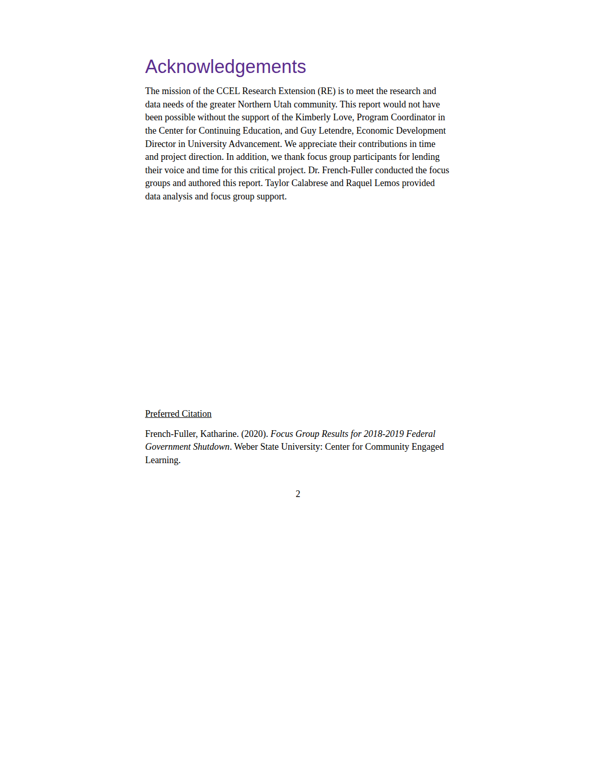Acknowledgements
The mission of the CCEL Research Extension (RE) is to meet the research and data needs of the greater Northern Utah community. This report would not have been possible without the support of the Kimberly Love, Program Coordinator in the Center for Continuing Education, and Guy Letendre, Economic Development Director in University Advancement. We appreciate their contributions in time and project direction. In addition, we thank focus group participants for lending their voice and time for this critical project. Dr. French-Fuller conducted the focus groups and authored this report. Taylor Calabrese and Raquel Lemos provided data analysis and focus group support.
Preferred Citation
French-Fuller, Katharine. (2020). Focus Group Results for 2018-2019 Federal Government Shutdown. Weber State University: Center for Community Engaged Learning.
2